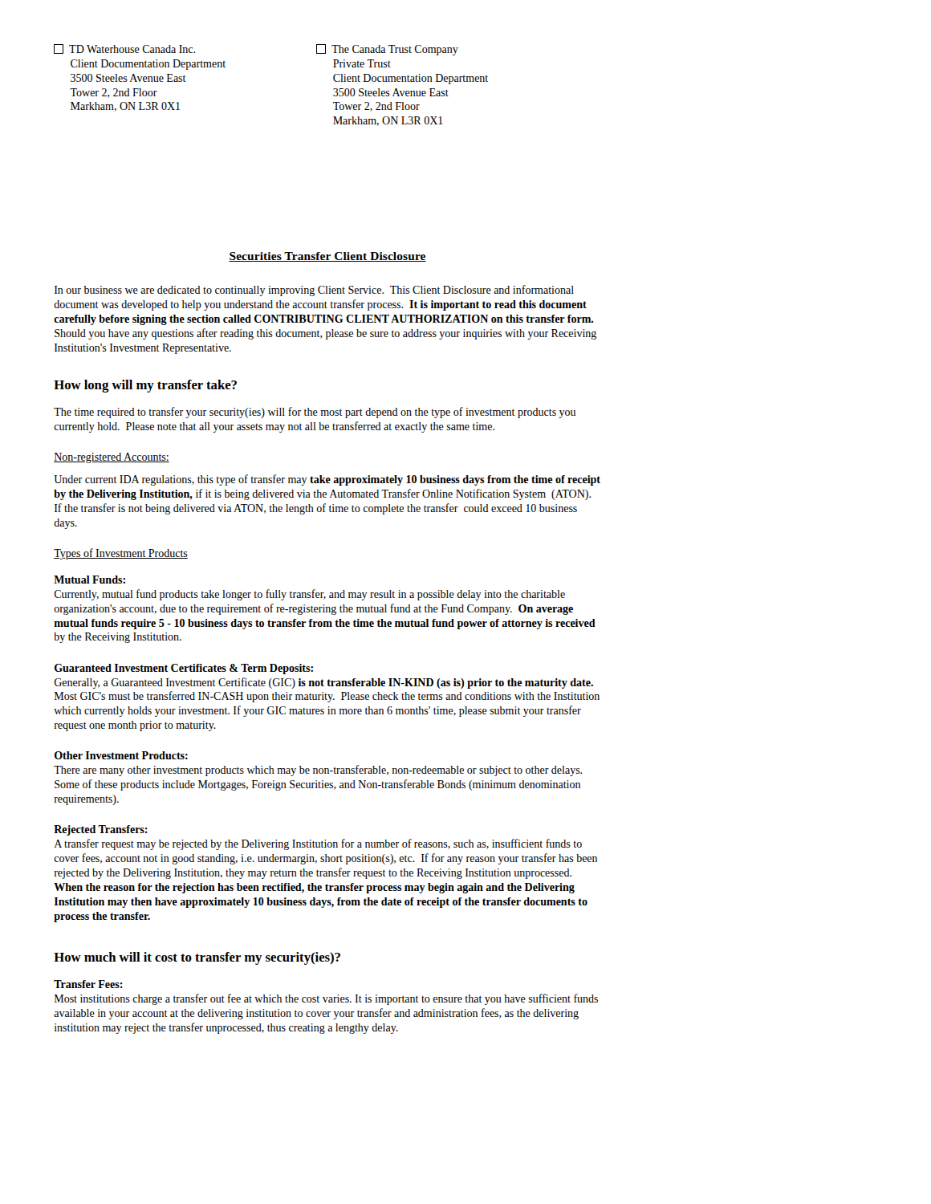| TD Waterhouse Canada Inc. Client Documentation Department 3500 Steeles Avenue East Tower 2, 2nd Floor Markham, ON L3R 0X1 | The Canada Trust Company Private Trust Client Documentation Department 3500 Steeles Avenue East Tower 2, 2nd Floor Markham, ON L3R 0X1 |
Securities Transfer Client Disclosure
In our business we are dedicated to continually improving Client Service. This Client Disclosure and informational document was developed to help you understand the account transfer process. It is important to read this document carefully before signing the section called CONTRIBUTING CLIENT AUTHORIZATION on this transfer form. Should you have any questions after reading this document, please be sure to address your inquiries with your Receiving Institution's Investment Representative.
How long will my transfer take?
The time required to transfer your security(ies) will for the most part depend on the type of investment products you currently hold. Please note that all your assets may not all be transferred at exactly the same time.
Non-registered Accounts:
Under current IDA regulations, this type of transfer may take approximately 10 business days from the time of receipt by the Delivering Institution, if it is being delivered via the Automated Transfer Online Notification System (ATON). If the transfer is not being delivered via ATON, the length of time to complete the transfer could exceed 10 business days.
Types of Investment Products
Mutual Funds:
Currently, mutual fund products take longer to fully transfer, and may result in a possible delay into the charitable organization's account, due to the requirement of re-registering the mutual fund at the Fund Company. On average mutual funds require 5 - 10 business days to transfer from the time the mutual fund power of attorney is received by the Receiving Institution.
Guaranteed Investment Certificates & Term Deposits:
Generally, a Guaranteed Investment Certificate (GIC) is not transferable IN-KIND (as is) prior to the maturity date. Most GIC's must be transferred IN-CASH upon their maturity. Please check the terms and conditions with the Institution which currently holds your investment. If your GIC matures in more than 6 months' time, please submit your transfer request one month prior to maturity.
Other Investment Products:
There are many other investment products which may be non-transferable, non-redeemable or subject to other delays. Some of these products include Mortgages, Foreign Securities, and Non-transferable Bonds (minimum denomination requirements).
Rejected Transfers:
A transfer request may be rejected by the Delivering Institution for a number of reasons, such as, insufficient funds to cover fees, account not in good standing, i.e. undermargin, short position(s), etc. If for any reason your transfer has been rejected by the Delivering Institution, they may return the transfer request to the Receiving Institution unprocessed. When the reason for the rejection has been rectified, the transfer process may begin again and the Delivering Institution may then have approximately 10 business days, from the date of receipt of the transfer documents to process the transfer.
How much will it cost to transfer my security(ies)?
Transfer Fees:
Most institutions charge a transfer out fee at which the cost varies. It is important to ensure that you have sufficient funds available in your account at the delivering institution to cover your transfer and administration fees, as the delivering institution may reject the transfer unprocessed, thus creating a lengthy delay.